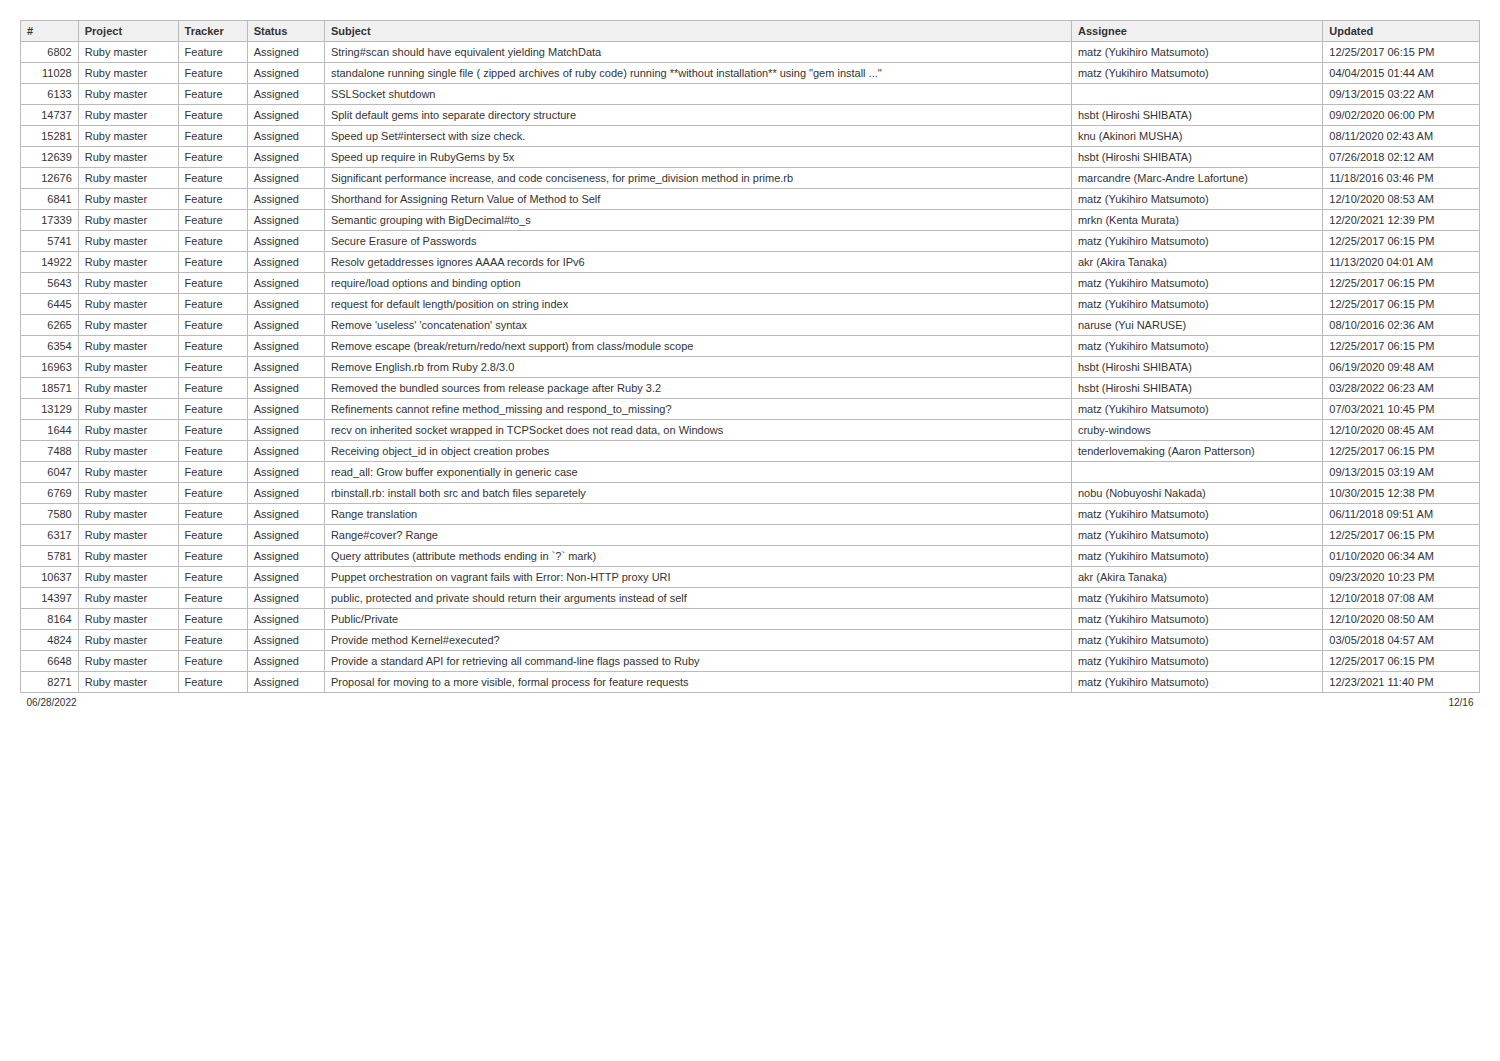| # | Project | Tracker | Status | Subject | Assignee | Updated |
| --- | --- | --- | --- | --- | --- | --- |
| 6802 | Ruby master | Feature | Assigned | String#scan should have equivalent yielding MatchData | matz (Yukihiro Matsumoto) | 12/25/2017 06:15 PM |
| 11028 | Ruby master | Feature | Assigned | standalone running single file ( zipped archives of ruby code) running **without installation** using "gem install ..." | matz (Yukihiro Matsumoto) | 04/04/2015 01:44 AM |
| 6133 | Ruby master | Feature | Assigned | SSLSocket shutdown | | 09/13/2015 03:22 AM |
| 14737 | Ruby master | Feature | Assigned | Split default gems into separate directory structure | hsbt (Hiroshi SHIBATA) | 09/02/2020 06:00 PM |
| 15281 | Ruby master | Feature | Assigned | Speed up Set#intersect with size check. | knu (Akinori MUSHA) | 08/11/2020 02:43 AM |
| 12639 | Ruby master | Feature | Assigned | Speed up require in RubyGems by 5x | hsbt (Hiroshi SHIBATA) | 07/26/2018 02:12 AM |
| 12676 | Ruby master | Feature | Assigned | Significant performance increase, and code conciseness, for prime_division method in prime.rb | marcandre (Marc-Andre Lafortune) | 11/18/2016 03:46 PM |
| 6841 | Ruby master | Feature | Assigned | Shorthand for Assigning Return Value of Method to Self | matz (Yukihiro Matsumoto) | 12/10/2020 08:53 AM |
| 17339 | Ruby master | Feature | Assigned | Semantic grouping with BigDecimal#to_s | mrkn (Kenta Murata) | 12/20/2021 12:39 PM |
| 5741 | Ruby master | Feature | Assigned | Secure Erasure of Passwords | matz (Yukihiro Matsumoto) | 12/25/2017 06:15 PM |
| 14922 | Ruby master | Feature | Assigned | Resolv getaddresses ignores AAAA records for IPv6 | akr (Akira Tanaka) | 11/13/2020 04:01 AM |
| 5643 | Ruby master | Feature | Assigned | require/load options and binding option | matz (Yukihiro Matsumoto) | 12/25/2017 06:15 PM |
| 6445 | Ruby master | Feature | Assigned | request for default length/position on string index | matz (Yukihiro Matsumoto) | 12/25/2017 06:15 PM |
| 6265 | Ruby master | Feature | Assigned | Remove 'useless' 'concatenation' syntax | naruse (Yui NARUSE) | 08/10/2016 02:36 AM |
| 6354 | Ruby master | Feature | Assigned | Remove escape (break/return/redo/next support) from class/module scope | matz (Yukihiro Matsumoto) | 12/25/2017 06:15 PM |
| 16963 | Ruby master | Feature | Assigned | Remove English.rb from Ruby 2.8/3.0 | hsbt (Hiroshi SHIBATA) | 06/19/2020 09:48 AM |
| 18571 | Ruby master | Feature | Assigned | Removed the bundled sources from release package after Ruby 3.2 | hsbt (Hiroshi SHIBATA) | 03/28/2022 06:23 AM |
| 13129 | Ruby master | Feature | Assigned | Refinements cannot refine method_missing and respond_to_missing? | matz (Yukihiro Matsumoto) | 07/03/2021 10:45 PM |
| 1644 | Ruby master | Feature | Assigned | recv on inherited socket wrapped in TCPSocket does not read data, on Windows | cruby-windows | 12/10/2020 08:45 AM |
| 7488 | Ruby master | Feature | Assigned | Receiving object_id in object creation probes | tenderlovemaking (Aaron Patterson) | 12/25/2017 06:15 PM |
| 6047 | Ruby master | Feature | Assigned | read_all: Grow buffer exponentially in generic case | | 09/13/2015 03:19 AM |
| 6769 | Ruby master | Feature | Assigned | rbinstall.rb: install both src and batch files separetely | nobu (Nobuyoshi Nakada) | 10/30/2015 12:38 PM |
| 7580 | Ruby master | Feature | Assigned | Range translation | matz (Yukihiro Matsumoto) | 06/11/2018 09:51 AM |
| 6317 | Ruby master | Feature | Assigned | Range#cover? Range | matz (Yukihiro Matsumoto) | 12/25/2017 06:15 PM |
| 5781 | Ruby master | Feature | Assigned | Query attributes (attribute methods ending in `?` mark) | matz (Yukihiro Matsumoto) | 01/10/2020 06:34 AM |
| 10637 | Ruby master | Feature | Assigned | Puppet orchestration on vagrant fails with Error: Non-HTTP proxy URI | akr (Akira Tanaka) | 09/23/2020 10:23 PM |
| 14397 | Ruby master | Feature | Assigned | public, protected and private should return their arguments instead of self | matz (Yukihiro Matsumoto) | 12/10/2018 07:08 AM |
| 8164 | Ruby master | Feature | Assigned | Public/Private | matz (Yukihiro Matsumoto) | 12/10/2020 08:50 AM |
| 4824 | Ruby master | Feature | Assigned | Provide method Kernel#executed? | matz (Yukihiro Matsumoto) | 03/05/2018 04:57 AM |
| 6648 | Ruby master | Feature | Assigned | Provide a standard API for retrieving all command-line flags passed to Ruby | matz (Yukihiro Matsumoto) | 12/25/2017 06:15 PM |
| 8271 | Ruby master | Feature | Assigned | Proposal for moving to a more visible, formal process for feature requests | matz (Yukihiro Matsumoto) | 12/23/2021 11:40 PM |
| 06/28/2022 | 12/16 |